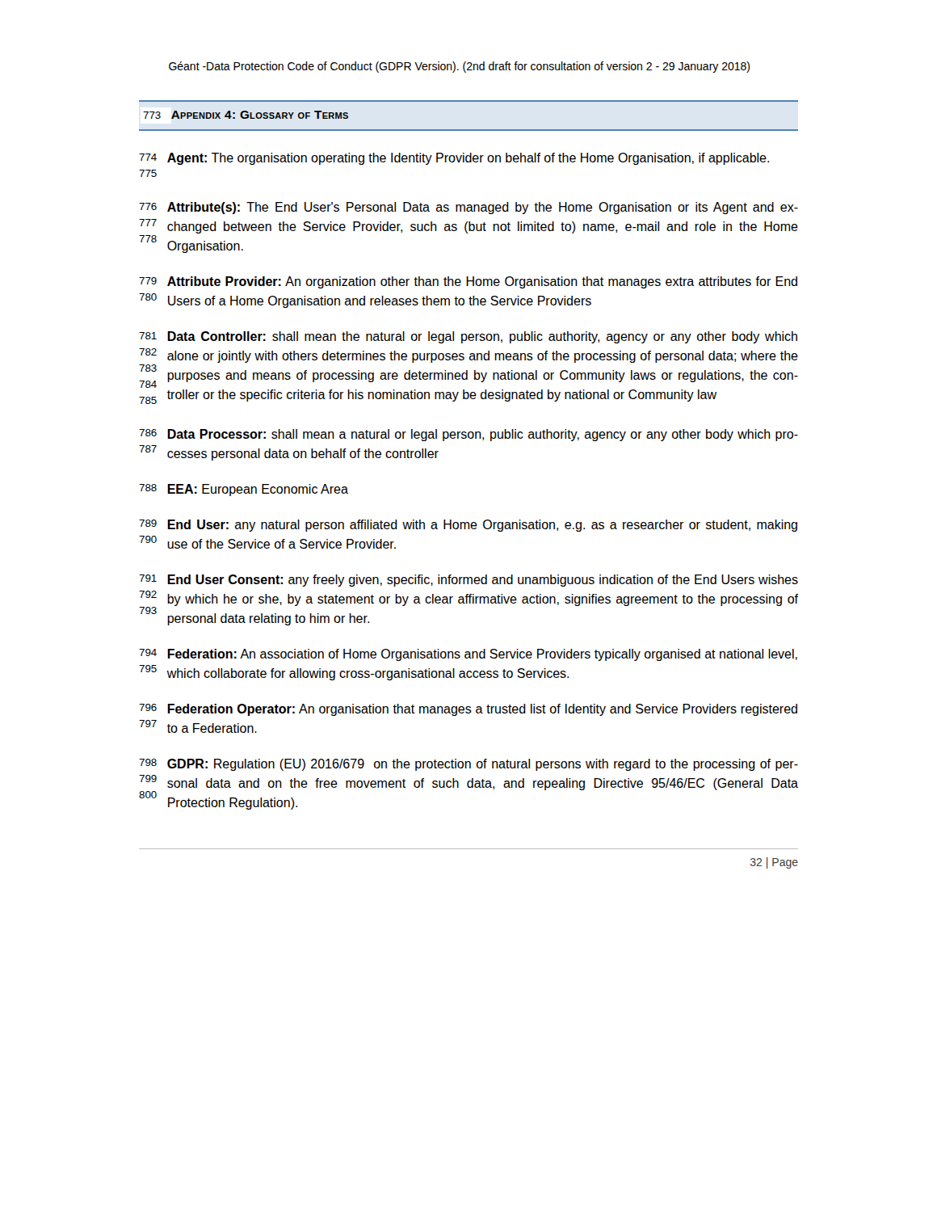Géant -Data Protection Code of Conduct (GDPR Version). (2nd draft for consultation of version 2 - 29 January 2018)
773
Appendix 4: Glossary of Terms
774
775
Agent: The organisation operating the Identity Provider on behalf of the Home Organisation, if applicable.
776
777
778
Attribute(s): The End User's Personal Data as managed by the Home Organisation or its Agent and exchanged between the Service Provider, such as (but not limited to) name, e-mail and role in the Home Organisation.
779
780
Attribute Provider: An organization other than the Home Organisation that manages extra attributes for End Users of a Home Organisation and releases them to the Service Providers
781
782
783
784
785
Data Controller: shall mean the natural or legal person, public authority, agency or any other body which alone or jointly with others determines the purposes and means of the processing of personal data; where the purposes and means of processing are determined by national or Community laws or regulations, the controller or the specific criteria for his nomination may be designated by national or Community law
786
787
Data Processor: shall mean a natural or legal person, public authority, agency or any other body which processes personal data on behalf of the controller
788
EEA: European Economic Area
789
790
End User: any natural person affiliated with a Home Organisation, e.g. as a researcher or student, making use of the Service of a Service Provider.
791
792
793
End User Consent: any freely given, specific, informed and unambiguous indication of the End Users wishes by which he or she, by a statement or by a clear affirmative action, signifies agreement to the processing of personal data relating to him or her.
794
795
Federation: An association of Home Organisations and Service Providers typically organised at national level, which collaborate for allowing cross-organisational access to Services.
796
797
Federation Operator: An organisation that manages a trusted list of Identity and Service Providers registered to a Federation.
798
799
800
GDPR: Regulation (EU) 2016/679 on the protection of natural persons with regard to the processing of personal data and on the free movement of such data, and repealing Directive 95/46/EC (General Data Protection Regulation).
32 | Page